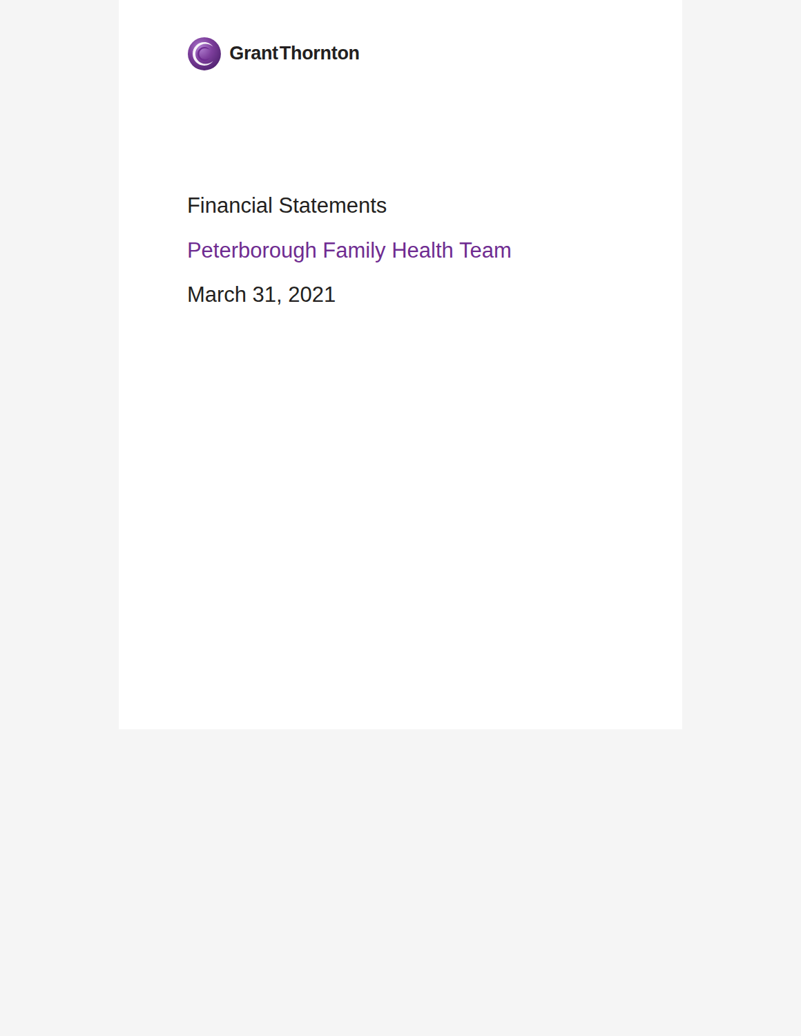Grant Thornton
Financial Statements
Peterborough Family Health Team
March 31, 2021